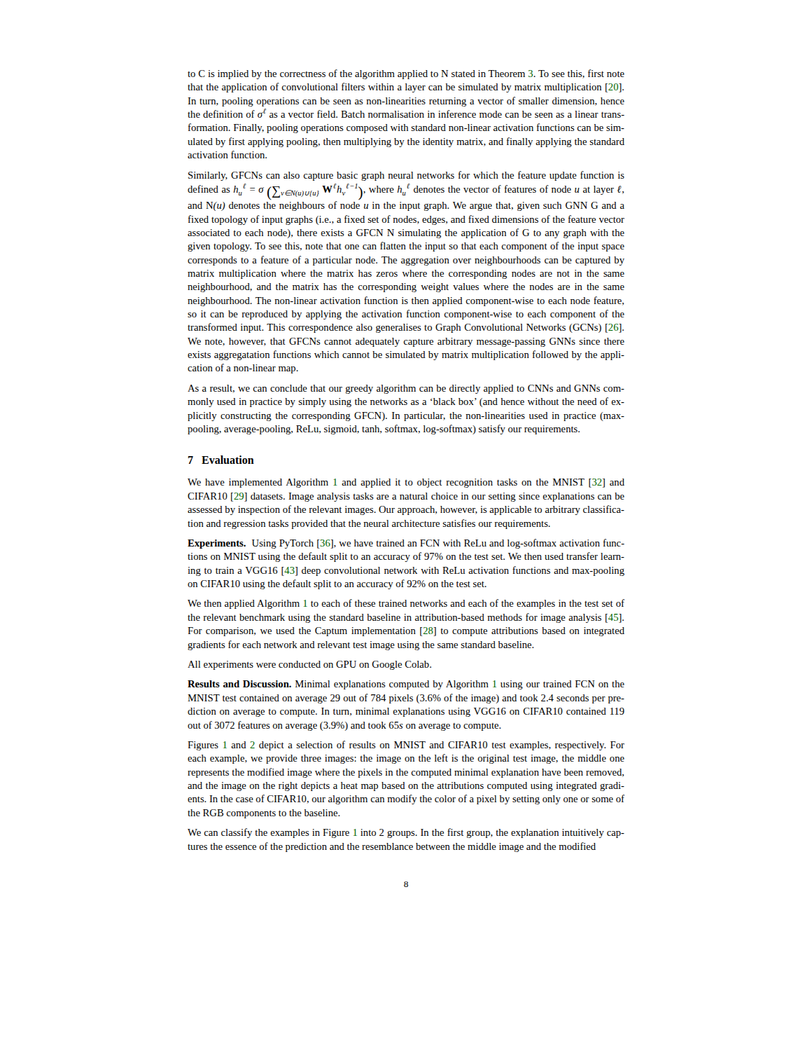to C is implied by the correctness of the algorithm applied to N stated in Theorem 3. To see this, first note that the application of convolutional filters within a layer can be simulated by matrix multiplication [20]. In turn, pooling operations can be seen as non-linearities returning a vector of smaller dimension, hence the definition of σℓ as a vector field. Batch normalisation in inference mode can be seen as a linear transformation. Finally, pooling operations composed with standard non-linear activation functions can be simulated by first applying pooling, then multiplying by the identity matrix, and finally applying the standard activation function.
Similarly, GFCNs can also capture basic graph neural networks for which the feature update function is defined as huℓ = σ (∑v∈N(u)∪{u} Wℓhvℓ−1), where huℓ denotes the vector of features of node u at layer ℓ, and N(u) denotes the neighbours of node u in the input graph. We argue that, given such GNN G and a fixed topology of input graphs (i.e., a fixed set of nodes, edges, and fixed dimensions of the feature vector associated to each node), there exists a GFCN N simulating the application of G to any graph with the given topology. To see this, note that one can flatten the input so that each component of the input space corresponds to a feature of a particular node. The aggregation over neighbourhoods can be captured by matrix multiplication where the matrix has zeros where the corresponding nodes are not in the same neighbourhood, and the matrix has the corresponding weight values where the nodes are in the same neighbourhood. The non-linear activation function is then applied component-wise to each node feature, so it can be reproduced by applying the activation function component-wise to each component of the transformed input. This correspondence also generalises to Graph Convolutional Networks (GCNs) [26]. We note, however, that GFCNs cannot adequately capture arbitrary message-passing GNNs since there exists aggregatation functions which cannot be simulated by matrix multiplication followed by the application of a non-linear map.
As a result, we can conclude that our greedy algorithm can be directly applied to CNNs and GNNs commonly used in practice by simply using the networks as a ‘black box’ (and hence without the need of explicitly constructing the corresponding GFCN). In particular, the non-linearities used in practice (max-pooling, average-pooling, ReLu, sigmoid, tanh, softmax, log-softmax) satisfy our requirements.
7 Evaluation
We have implemented Algorithm 1 and applied it to object recognition tasks on the MNIST [32] and CIFAR10 [29] datasets. Image analysis tasks are a natural choice in our setting since explanations can be assessed by inspection of the relevant images. Our approach, however, is applicable to arbitrary classification and regression tasks provided that the neural architecture satisfies our requirements.
Experiments. Using PyTorch [36], we have trained an FCN with ReLu and log-softmax activation functions on MNIST using the default split to an accuracy of 97% on the test set. We then used transfer learning to train a VGG16 [43] deep convolutional network with ReLu activation functions and max-pooling on CIFAR10 using the default split to an accuracy of 92% on the test set.
We then applied Algorithm 1 to each of these trained networks and each of the examples in the test set of the relevant benchmark using the standard baseline in attribution-based methods for image analysis [45]. For comparison, we used the Captum implementation [28] to compute attributions based on integrated gradients for each network and relevant test image using the same standard baseline.
All experiments were conducted on GPU on Google Colab.
Results and Discussion. Minimal explanations computed by Algorithm 1 using our trained FCN on the MNIST test contained on average 29 out of 784 pixels (3.6% of the image) and took 2.4 seconds per prediction on average to compute. In turn, minimal explanations using VGG16 on CIFAR10 contained 119 out of 3072 features on average (3.9%) and took 65s on average to compute.
Figures 1 and 2 depict a selection of results on MNIST and CIFAR10 test examples, respectively. For each example, we provide three images: the image on the left is the original test image, the middle one represents the modified image where the pixels in the computed minimal explanation have been removed, and the image on the right depicts a heat map based on the attributions computed using integrated gradients. In the case of CIFAR10, our algorithm can modify the color of a pixel by setting only one or some of the RGB components to the baseline.
We can classify the examples in Figure 1 into 2 groups. In the first group, the explanation intuitively captures the essence of the prediction and the resemblance between the middle image and the modified
8